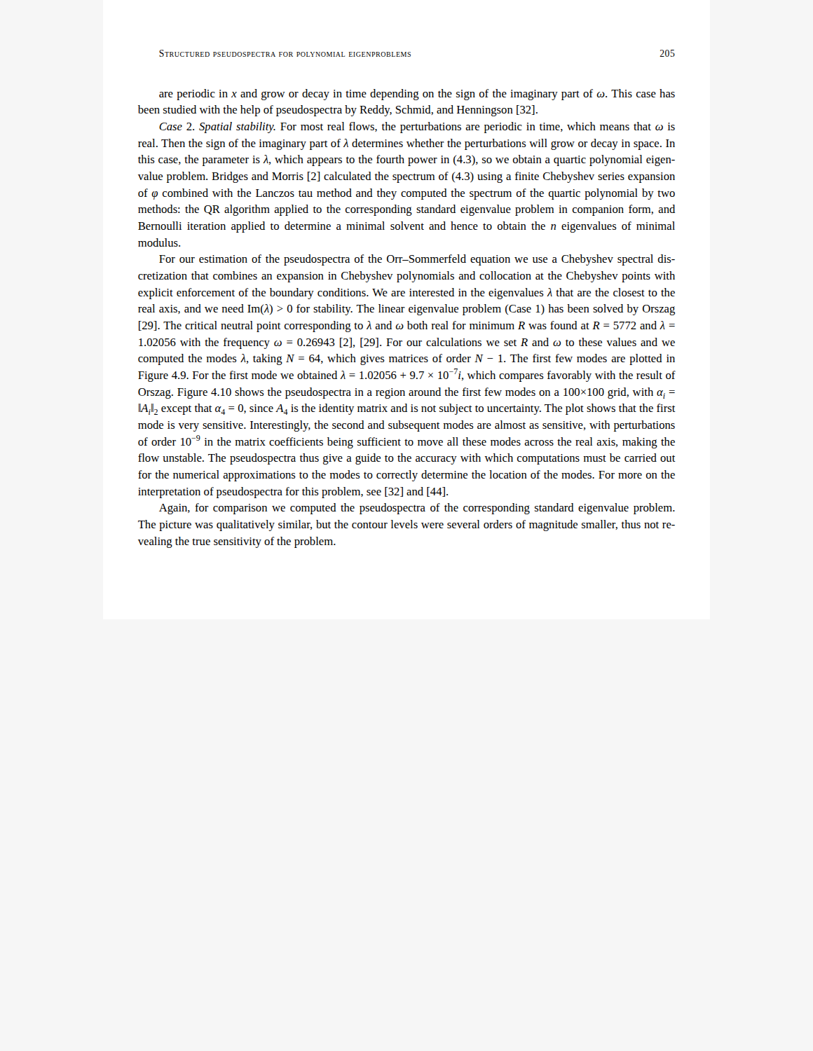Structured pseudospectra for polynomial eigenproblems 205
are periodic in x and grow or decay in time depending on the sign of the imaginary part of ω. This case has been studied with the help of pseudospectra by Reddy, Schmid, and Henningson [32].
Case 2. Spatial stability. For most real flows, the perturbations are periodic in time, which means that ω is real. Then the sign of the imaginary part of λ determines whether the perturbations will grow or decay in space. In this case, the parameter is λ, which appears to the fourth power in (4.3), so we obtain a quartic polynomial eigenvalue problem. Bridges and Morris [2] calculated the spectrum of (4.3) using a finite Chebyshev series expansion of φ combined with the Lanczos tau method and they computed the spectrum of the quartic polynomial by two methods: the QR algorithm applied to the corresponding standard eigenvalue problem in companion form, and Bernoulli iteration applied to determine a minimal solvent and hence to obtain the n eigenvalues of minimal modulus.
For our estimation of the pseudospectra of the Orr–Sommerfeld equation we use a Chebyshev spectral discretization that combines an expansion in Chebyshev polynomials and collocation at the Chebyshev points with explicit enforcement of the boundary conditions. We are interested in the eigenvalues λ that are the closest to the real axis, and we need Im(λ) > 0 for stability. The linear eigenvalue problem (Case 1) has been solved by Orszag [29]. The critical neutral point corresponding to λ and ω both real for minimum R was found at R = 5772 and λ = 1.02056 with the frequency ω = 0.26943 [2], [29]. For our calculations we set R and ω to these values and we computed the modes λ, taking N = 64, which gives matrices of order N − 1. The first few modes are plotted in Figure 4.9. For the first mode we obtained λ = 1.02056 + 9.7 × 10−7i, which compares favorably with the result of Orszag. Figure 4.10 shows the pseudospectra in a region around the first few modes on a 100×100 grid, with αi = ‖Ai‖2 except that α4 = 0, since A4 is the identity matrix and is not subject to uncertainty. The plot shows that the first mode is very sensitive. Interestingly, the second and subsequent modes are almost as sensitive, with perturbations of order 10−9 in the matrix coefficients being sufficient to move all these modes across the real axis, making the flow unstable. The pseudospectra thus give a guide to the accuracy with which computations must be carried out for the numerical approximations to the modes to correctly determine the location of the modes. For more on the interpretation of pseudospectra for this problem, see [32] and [44].
Again, for comparison we computed the pseudospectra of the corresponding standard eigenvalue problem. The picture was qualitatively similar, but the contour levels were several orders of magnitude smaller, thus not revealing the true sensitivity of the problem.